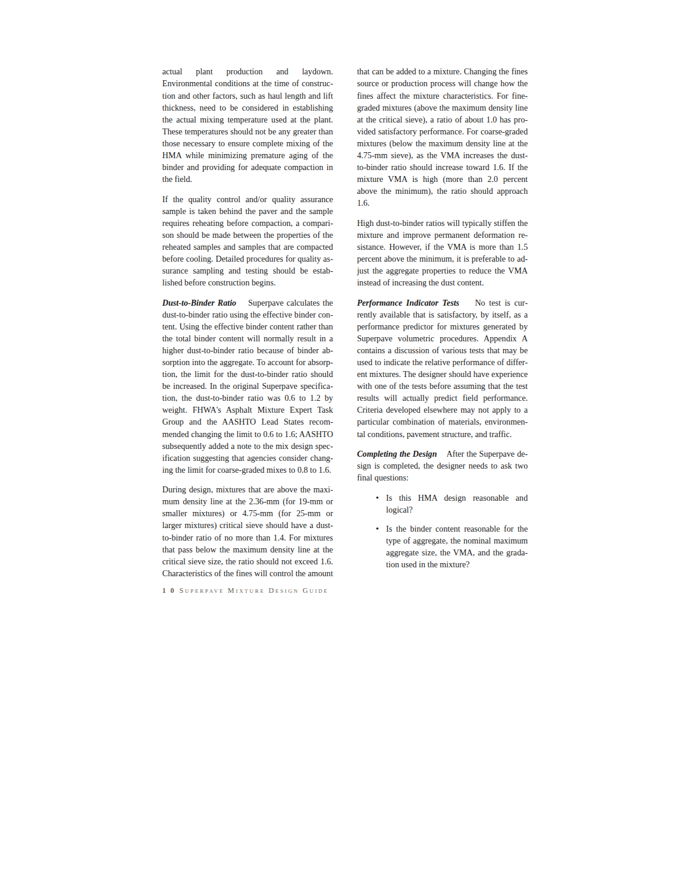actual plant production and laydown. Environmental conditions at the time of construction and other factors, such as haul length and lift thickness, need to be considered in establishing the actual mixing temperature used at the plant. These temperatures should not be any greater than those necessary to ensure complete mixing of the HMA while minimizing premature aging of the binder and providing for adequate compaction in the field.
If the quality control and/or quality assurance sample is taken behind the paver and the sample requires reheating before compaction, a comparison should be made between the properties of the reheated samples and samples that are compacted before cooling. Detailed procedures for quality assurance sampling and testing should be established before construction begins.
Dust-to-Binder Ratio Superpave calculates the dust-to-binder ratio using the effective binder content. Using the effective binder content rather than the total binder content will normally result in a higher dust-to-binder ratio because of binder absorption into the aggregate. To account for absorption, the limit for the dust-to-binder ratio should be increased. In the original Superpave specification, the dust-to-binder ratio was 0.6 to 1.2 by weight. FHWA's Asphalt Mixture Expert Task Group and the AASHTO Lead States recommended changing the limit to 0.6 to 1.6; AASHTO subsequently added a note to the mix design specification suggesting that agencies consider changing the limit for coarse-graded mixes to 0.8 to 1.6.
During design, mixtures that are above the maximum density line at the 2.36-mm (for 19-mm or smaller mixtures) or 4.75-mm (for 25-mm or larger mixtures) critical sieve should have a dust-to-binder ratio of no more than 1.4. For mixtures that pass below the maximum density line at the critical sieve size, the ratio should not exceed 1.6. Characteristics of the fines will control the amount that can be added to a mixture. Changing the fines source or production process will change how the fines affect the mixture characteristics. For fine-graded mixtures (above the maximum density line at the critical sieve), a ratio of about 1.0 has provided satisfactory performance. For coarse-graded mixtures (below the maximum density line at the 4.75-mm sieve), as the VMA increases the dust-to-binder ratio should increase toward 1.6. If the mixture VMA is high (more than 2.0 percent above the minimum), the ratio should approach 1.6.
High dust-to-binder ratios will typically stiffen the mixture and improve permanent deformation resistance. However, if the VMA is more than 1.5 percent above the minimum, it is preferable to adjust the aggregate properties to reduce the VMA instead of increasing the dust content.
Performance Indicator Tests No test is currently available that is satisfactory, by itself, as a performance predictor for mixtures generated by Superpave volumetric procedures. Appendix A contains a discussion of various tests that may be used to indicate the relative performance of different mixtures. The designer should have experience with one of the tests before assuming that the test results will actually predict field performance. Criteria developed elsewhere may not apply to a particular combination of materials, environmental conditions, pavement structure, and traffic.
Completing the Design After the Superpave design is completed, the designer needs to ask two final questions:
Is this HMA design reasonable and logical?
Is the binder content reasonable for the type of aggregate, the nominal maximum aggregate size, the VMA, and the gradation used in the mixture?
1 0 Superpave Mixture Design Guide